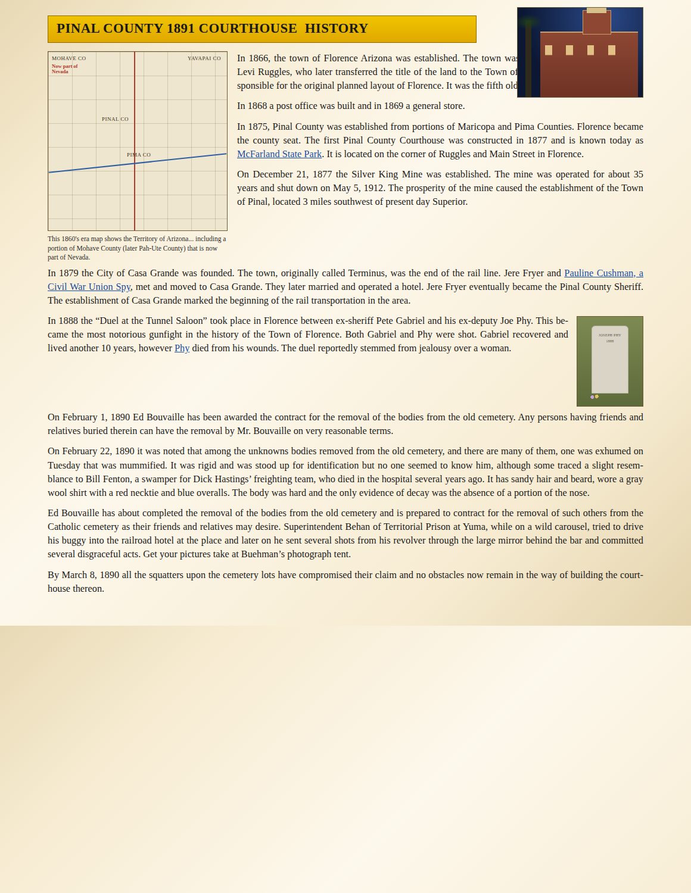Pinal County 1891 Courthouse History
MOHAVE CO
Now part of
Nevada
YAVAPAI CO
PINAL CO
PIMA CO
This 1860's era map shows the Territory of Arizona... including a portion of Mohave County (later Pah-Ute County) that is now part of Nevada.
In 1866, the town of Florence Arizona was established. The town was formed from land patented by Levi Ruggles, who later transferred the title of the land to the Town of Florence. Ruggles was also responsible for the original planned layout of Florence. It was the fifth oldest white settlement in the state.
In 1868 a post office was built and in 1869 a general store.
In 1875, Pinal County was established from portions of Maricopa and Pima Counties. Florence became the county seat. The first Pinal County Courthouse was constructed in 1877 and is known today as McFarland State Park. It is located on the corner of Ruggles and Main Street in Florence.
On December 21, 1877 the Silver King Mine was established. The mine was operated for about 35 years and shut down on May 5, 1912. The prosperity of the mine caused the establishment of the Town of Pinal, located 3 miles southwest of present day Superior.
In 1879 the City of Casa Grande was founded. The town, originally called Terminus, was the end of the rail line. Jere Fryer and Pauline Cushman, a Civil War Union Spy, met and moved to Casa Grande. They later married and operated a hotel. Jere Fryer eventually became the Pinal County Sheriff. The establishment of Casa Grande marked the beginning of the rail transportation in the area.
JOSEPH PHY
1888
In 1888 the “Duel at the Tunnel Saloon” took place in Florence between ex-sheriff Pete Gabriel and his ex-deputy Joe Phy. This became the most notorious gunfight in the history of the Town of Florence. Both Gabriel and Phy were shot. Gabriel recovered and lived another 10 years, however Phy died from his wounds. The duel reportedly stemmed from jealousy over a woman.
On February 1, 1890 Ed Bouvaille has been awarded the contract for the removal of the bodies from the old cemetery. Any persons having friends and relatives buried therein can have the removal by Mr. Bouvaille on very reasonable terms.
On February 22, 1890 it was noted that among the unknowns bodies removed from the old cemetery, and there are many of them, one was exhumed on Tuesday that was mummified. It was rigid and was stood up for identification but no one seemed to know him, although some traced a slight resemblance to Bill Fenton, a swamper for Dick Hastings’ freighting team, who died in the hospital several years ago. It has sandy hair and beard, wore a gray wool shirt with a red necktie and blue overalls. The body was hard and the only evidence of decay was the absence of a portion of the nose.
Ed Bouvaille has about completed the removal of the bodies from the old cemetery and is prepared to contract for the removal of such others from the Catholic cemetery as their friends and relatives may desire. Superintendent Behan of Territorial Prison at Yuma, while on a wild carousel, tried to drive his buggy into the railroad hotel at the place and later on he sent several shots from his revolver through the large mirror behind the bar and committed several disgraceful acts. Get your pictures take at Buehman’s photograph tent.
By March 8, 1890 all the squatters upon the cemetery lots have compromised their claim and no obstacles now remain in the way of building the courthouse thereon.